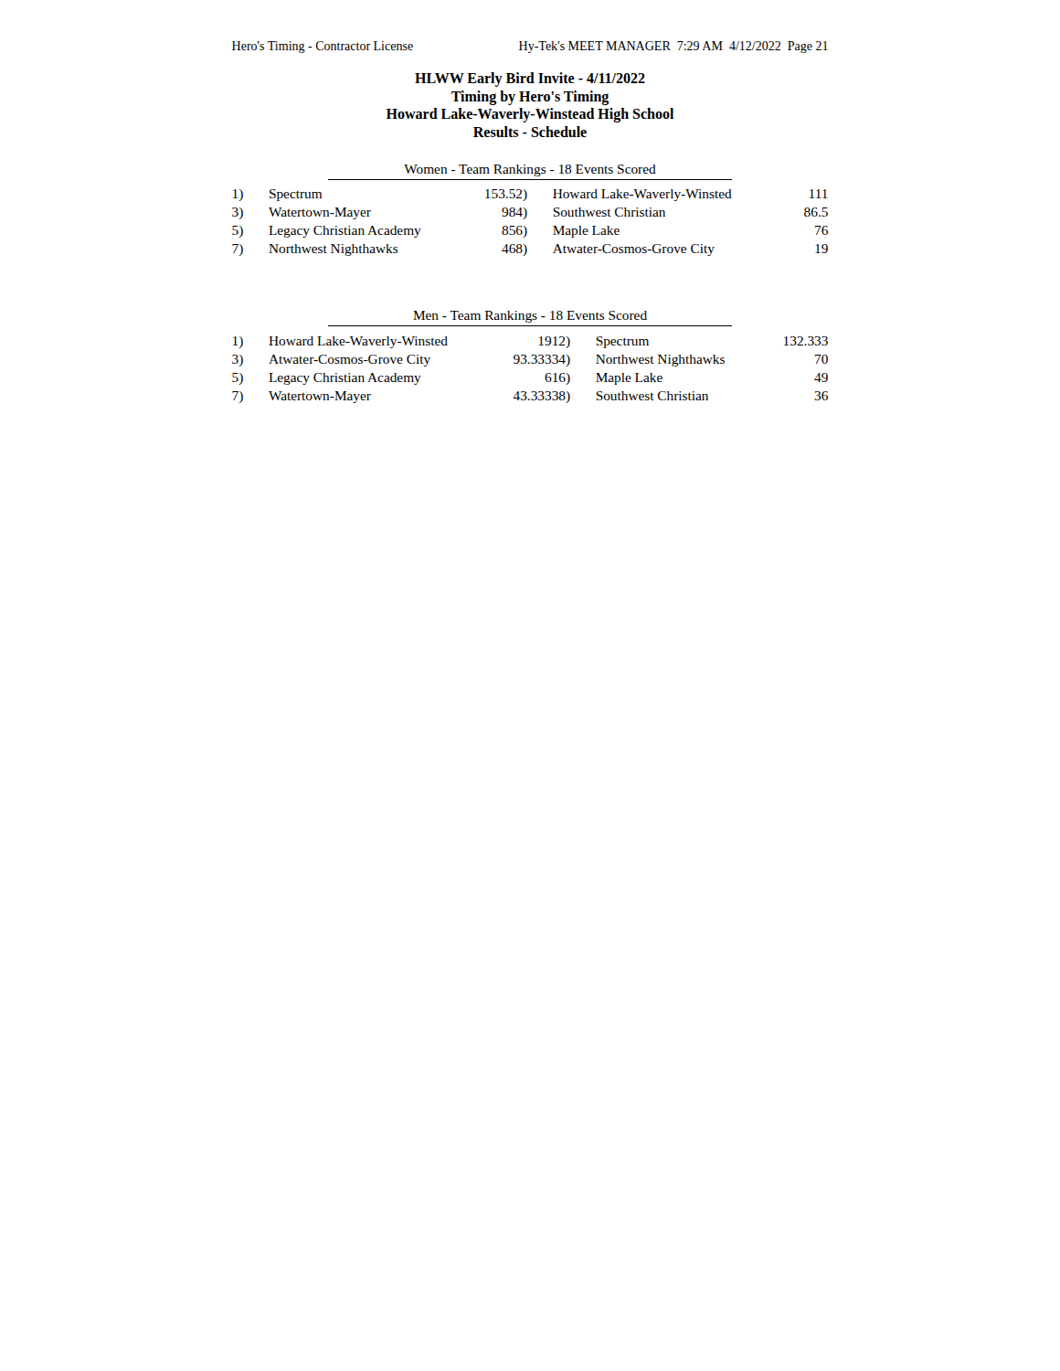Hero's Timing - Contractor License
Hy-Tek's MEET MANAGER 7:29 AM 4/12/2022 Page 21
HLWW Early Bird Invite - 4/11/2022
Timing by Hero's Timing
Howard Lake-Waverly-Winstead High School
Results - Schedule
Women - Team Rankings - 18 Events Scored
| 1) | Spectrum | 153.5 | 2) | Howard Lake-Waverly-Winsted | 111 |
| 3) | Watertown-Mayer | 98 | 4) | Southwest Christian | 86.5 |
| 5) | Legacy Christian Academy | 85 | 6) | Maple Lake | 76 |
| 7) | Northwest Nighthawks | 46 | 8) | Atwater-Cosmos-Grove City | 19 |
Men - Team Rankings - 18 Events Scored
| 1) | Howard Lake-Waverly-Winsted | 191 | 2) | Spectrum | 132.333 |
| 3) | Atwater-Cosmos-Grove City | 93.3333 | 4) | Northwest Nighthawks | 70 |
| 5) | Legacy Christian Academy | 61 | 6) | Maple Lake | 49 |
| 7) | Watertown-Mayer | 43.3333 | 8) | Southwest Christian | 36 |